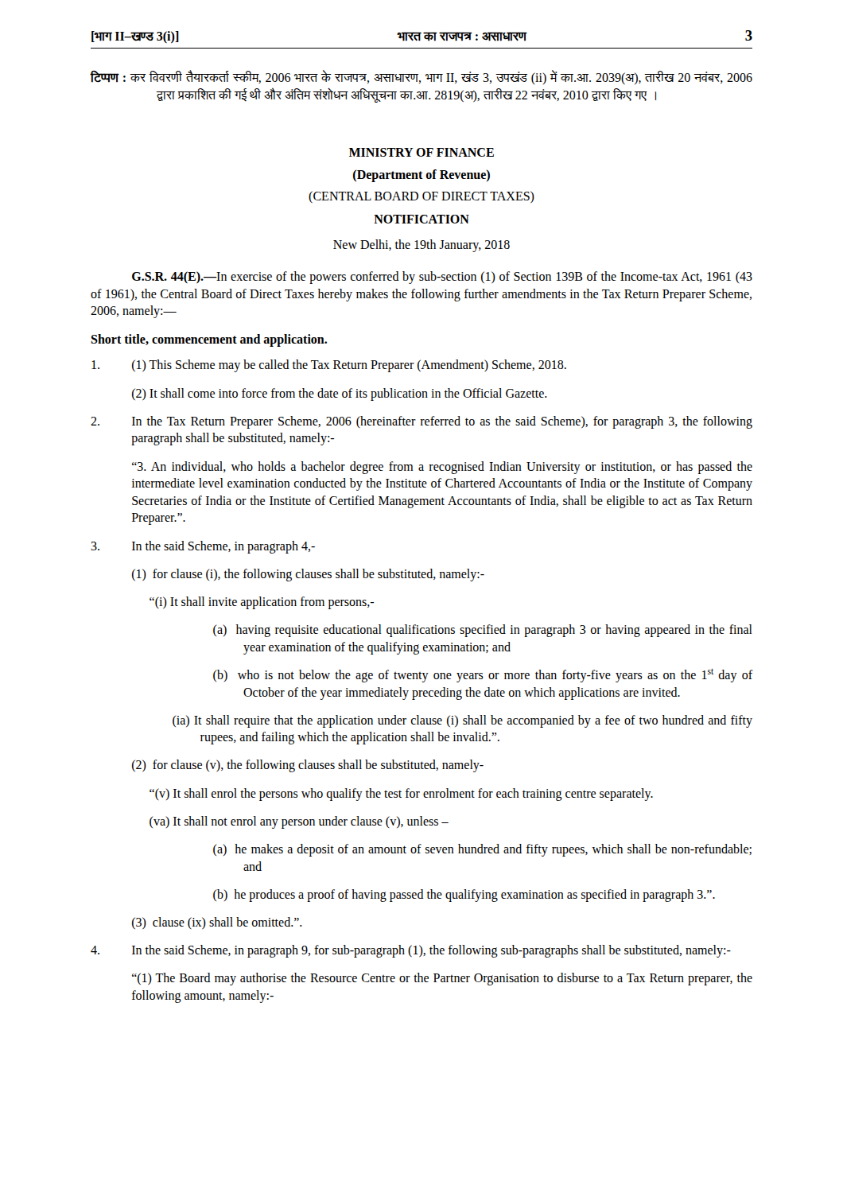[भाग II–खण्ड 3(i)] भारत का राजपत्र : असाधारण 3
टिप्पण : कर विवरणी तैयारकर्ता स्कीम, 2006 भारत के राजपत्र, असाधारण, भाग II, खंड 3, उपखंड (ii) में का.आ. 2039(अ), तारीख 20 नवंबर, 2006 द्वारा प्रकाशित की गई थी और अंतिम संशोधन अधिसूचना का.आ. 2819(अ), तारीख 22 नवंबर, 2010 द्वारा किए गए ।
MINISTRY OF FINANCE
(Department of Revenue)
(CENTRAL BOARD OF DIRECT TAXES)
NOTIFICATION
New Delhi, the 19th January, 2018
G.S.R. 44(E).—In exercise of the powers conferred by sub-section (1) of Section 139B of the Income-tax Act, 1961 (43 of 1961), the Central Board of Direct Taxes hereby makes the following further amendments in the Tax Return Preparer Scheme, 2006, namely:—
Short title, commencement and application.
1. (1) This Scheme may be called the Tax Return Preparer (Amendment) Scheme, 2018.
(2) It shall come into force from the date of its publication in the Official Gazette.
2. In the Tax Return Preparer Scheme, 2006 (hereinafter referred to as the said Scheme), for paragraph 3, the following paragraph shall be substituted, namely:-
“3. An individual, who holds a bachelor degree from a recognised Indian University or institution, or has passed the intermediate level examination conducted by the Institute of Chartered Accountants of India or the Institute of Company Secretaries of India or the Institute of Certified Management Accountants of India, shall be eligible to act as Tax Return Preparer.”.
3. In the said Scheme, in paragraph 4,-
(1) for clause (i), the following clauses shall be substituted, namely:-
“(i) It shall invite application from persons,-
(a) having requisite educational qualifications specified in paragraph 3 or having appeared in the final year examination of the qualifying examination; and
(b) who is not below the age of twenty one years or more than forty-five years as on the 1st day of October of the year immediately preceding the date on which applications are invited.
(ia) It shall require that the application under clause (i) shall be accompanied by a fee of two hundred and fifty rupees, and failing which the application shall be invalid.”.
(2) for clause (v), the following clauses shall be substituted, namely-
“(v) It shall enrol the persons who qualify the test for enrolment for each training centre separately.
(va) It shall not enrol any person under clause (v), unless –
(a) he makes a deposit of an amount of seven hundred and fifty rupees, which shall be non-refundable; and
(b) he produces a proof of having passed the qualifying examination as specified in paragraph 3.”.
(3) clause (ix) shall be omitted.”.
4. In the said Scheme, in paragraph 9, for sub-paragraph (1), the following sub-paragraphs shall be substituted, namely:-
“(1) The Board may authorise the Resource Centre or the Partner Organisation to disburse to a Tax Return preparer, the following amount, namely:-